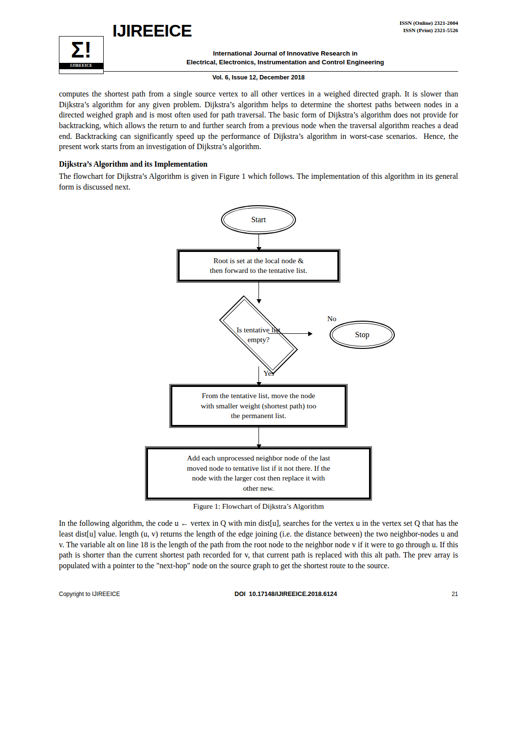ISSN (Online) 2321-2004
ISSN (Print) 2321-5526
IJIREEICE
Σ!
IJIREEICE
International Journal of Innovative Research in
Electrical, Electronics, Instrumentation and Control Engineering
Vol. 6, Issue 12, December 2018
computes the shortest path from a single source vertex to all other vertices in a weighed directed graph. It is slower than Dijkstra’s algorithm for any given problem. Dijkstra’s algorithm helps to determine the shortest paths between nodes in a directed weighed graph and is most often used for path traversal. The basic form of Dijkstra’s algorithm does not provide for backtracking, which allows the return to and further search from a previous node when the traversal algorithm reaches a dead end. Backtracking can significantly speed up the performance of Dijkstra’s algorithm in worst-case scenarios. Hence, the present work starts from an investigation of Dijkstra’s algorithm.
Dijkstra’s Algorithm and its Implementation
The flowchart for Dijkstra’s Algorithm is given in Figure 1 which follows. The implementation of this algorithm in its general form is discussed next.
Start
Root is set at the local node &
then forward to the tentative list.
Is tentative list
empty?
No
Stop
Yes
From the tentative list, move the node
with smaller weight (shortest path) too
the permanent list.
Add each unprocessed neighbor node of the last
moved node to tentative list if it not there. If the
node with the larger cost then replace it with
other new.
Figure 1: Flowchart of Dijkstra’s Algorithm
In the following algorithm, the code u ← vertex in Q with min dist[u], searches for the vertex u in the vertex set Q that has the least dist[u] value. length (u, v) returns the length of the edge joining (i.e. the distance between) the two neighbor-nodes u and v. The variable alt on line 18 is the length of the path from the root node to the neighbor node v if it were to go through u. If this path is shorter than the current shortest path recorded for v, that current path is replaced with this alt path. The prev array is populated with a pointer to the "next-hop" node on the source graph to get the shortest route to the source.
Copyright to IJIREEICE DOI 10.17148/IJIREEICE.2018.6124 21